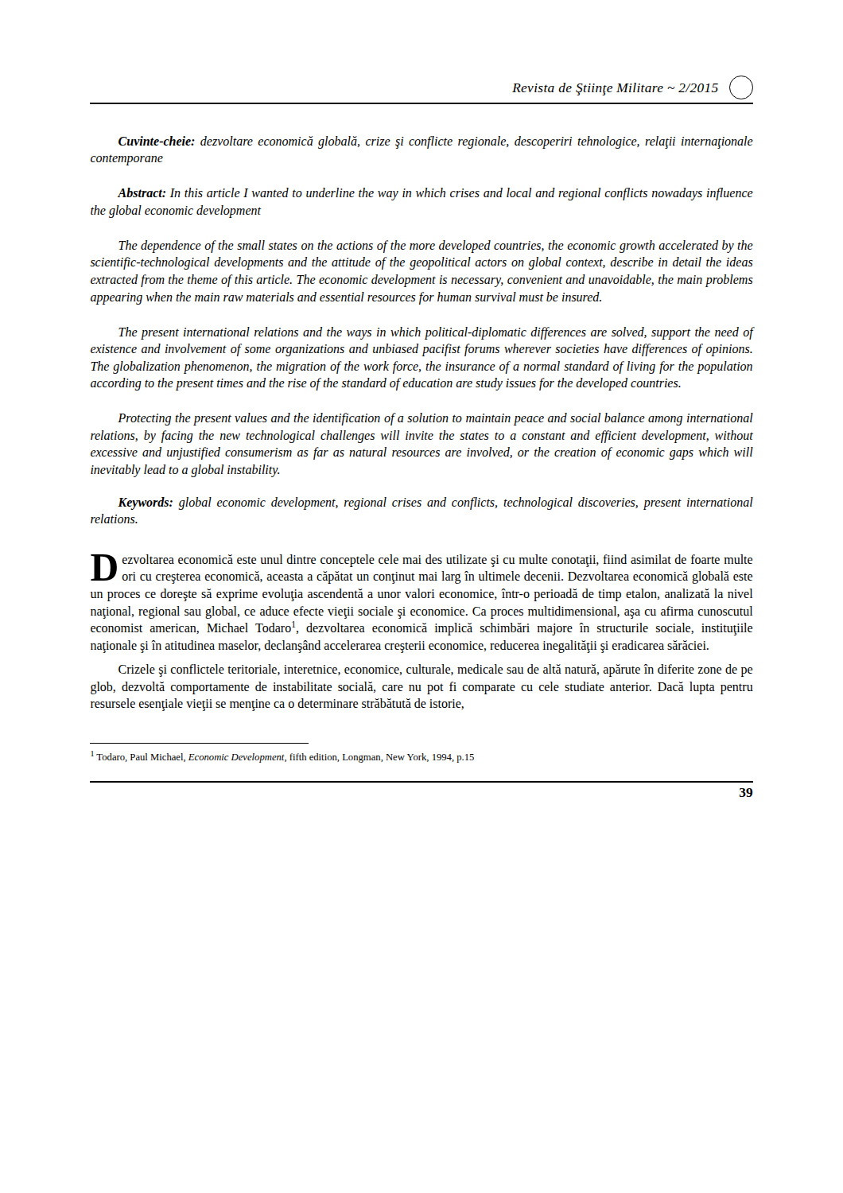Revista de Ştiinţe Militare ~ 2/2015
Cuvinte-cheie: dezvoltare economică globală, crize şi conflicte regionale, descoperiri tehnologice, relaţii internaţionale contemporane
Abstract: In this article I wanted to underline the way in which crises and local and regional conflicts nowadays influence the global economic development
The dependence of the small states on the actions of the more developed countries, the economic growth accelerated by the scientific-technological developments and the attitude of the geopolitical actors on global context, describe in detail the ideas extracted from the theme of this article. The economic development is necessary, convenient and unavoidable, the main problems appearing when the main raw materials and essential resources for human survival must be insured.
The present international relations and the ways in which political-diplomatic differences are solved, support the need of existence and involvement of some organizations and unbiased pacifist forums wherever societies have differences of opinions. The globalization phenomenon, the migration of the work force, the insurance of a normal standard of living for the population according to the present times and the rise of the standard of education are study issues for the developed countries.
Protecting the present values and the identification of a solution to maintain peace and social balance among international relations, by facing the new technological challenges will invite the states to a constant and efficient development, without excessive and unjustified consumerism as far as natural resources are involved, or the creation of economic gaps which will inevitably lead to a global instability.
Keywords: global economic development, regional crises and conflicts, technological discoveries, present international relations.
Dezvoltarea economică este unul dintre conceptele cele mai des utilizate şi cu multe conotaţii, fiind asimilat de foarte multe ori cu creşterea economică, aceasta a căpătat un conţinut mai larg în ultimele decenii. Dezvoltarea economică globală este un proces ce doreşte să exprime evoluţia ascendentă a unor valori economice, într-o perioadă de timp etalon, analizată la nivel naţional, regional sau global, ce aduce efecte vieţii sociale şi economice. Ca proces multidimensional, aşa cu afirma cunoscutul economist american, Michael Todaro1, dezvoltarea economică implică schimbări majore în structurile sociale, instituţiile naţionale şi în atitudinea maselor, declanşând accelerarea creşterii economice, reducerea inegalităţii şi eradicarea sărăciei.
Crizele şi conflictele teritoriale, interetnice, economice, culturale, medicale sau de altă natură, apărute în diferite zone de pe glob, dezvoltă comportamente de instabilitate socială, care nu pot fi comparate cu cele studiate anterior. Dacă lupta pentru resursele esenţiale vieţii se menţine ca o determinare străbătută de istorie,
1 Todaro, Paul Michael, Economic Development, fifth edition, Longman, New York, 1994, p.15
39